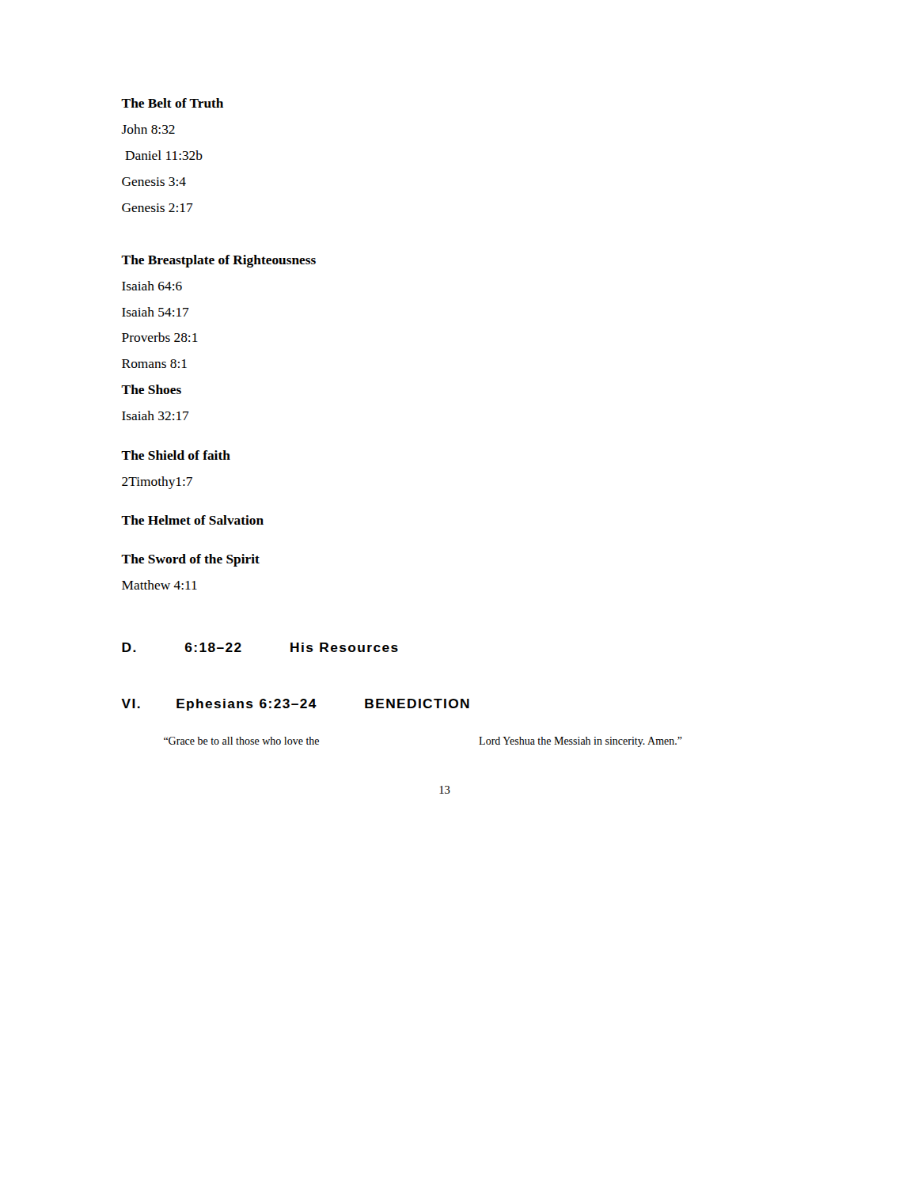The Belt of Truth
John 8:32
Daniel 11:32b
Genesis 3:4
Genesis 2:17
The Breastplate of Righteousness
Isaiah 64:6
Isaiah 54:17
Proverbs 28:1
Romans 8:1
The Shoes
Isaiah 32:17
The Shield of faith
2Timothy1:7
The Helmet of Salvation
The Sword of the Spirit
Matthew 4:11
D. 6:18–22 His Resources
VI. Ephesians 6:23–24 BENEDICTION
“Grace be to all those who love the Lord Yeshua the Messiah in sincerity. Amen.”
13